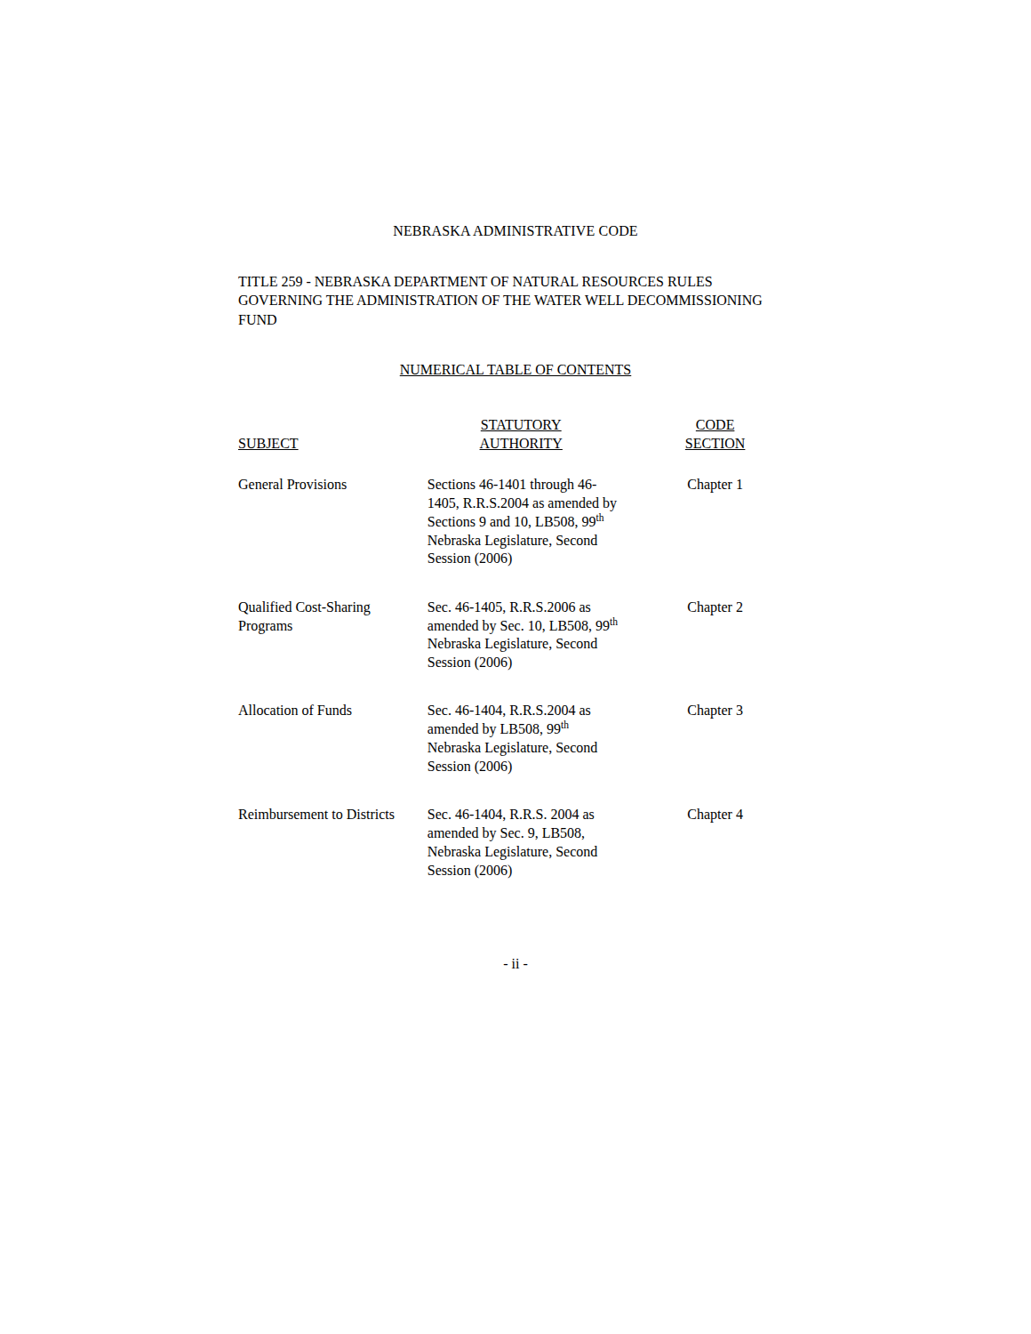NEBRASKA ADMINISTRATIVE CODE
TITLE 259 - NEBRASKA DEPARTMENT OF NATURAL RESOURCES RULES GOVERNING THE ADMINISTRATION OF THE WATER WELL DECOMMISSIONING FUND
NUMERICAL TABLE OF CONTENTS
| SUBJECT | STATUTORY AUTHORITY | CODE SECTION |
| --- | --- | --- |
| General Provisions | Sections 46-1401 through 46-1405, R.R.S.2004 as amended by Sections 9 and 10, LB508, 99 th Nebraska Legislature, Second Session (2006) | Chapter 1 |
| Qualified Cost-Sharing Programs | Sec. 46-1405, R.R.S.2006 as amended by Sec. 10, LB508, 99 th Nebraska Legislature, Second Session (2006) | Chapter 2 |
| Allocation of Funds | Sec. 46-1404, R.R.S.2004 as amended by LB508, 99 th Nebraska Legislature, Second Session (2006) | Chapter 3 |
| Reimbursement to Districts | Sec. 46-1404, R.R.S. 2004 as amended by Sec. 9, LB508, Nebraska Legislature, Second Session (2006) | Chapter 4 |
- ii -